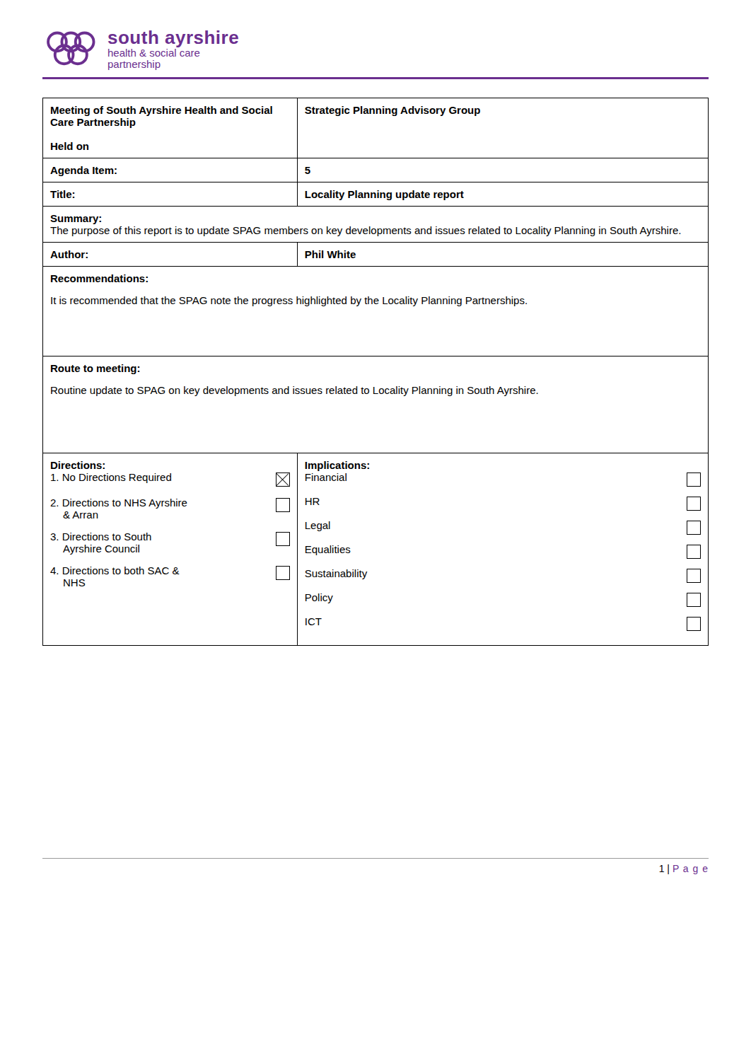south ayrshire
health & social care
partnership
| Meeting of South Ayrshire Health and Social Care Partnership Held on | Strategic Planning Advisory Group |
| Agenda Item: | 5 |
| Title: | Locality Planning update report |
| Summary: The purpose of this report is to update SPAG members on key developments and issues related to Locality Planning in South Ayrshire. |
| Author: | Phil White |
| Recommendations: It is recommended that the SPAG note the progress highlighted by the Locality Planning Partnerships. |
| Route to meeting: Routine update to SPAG on key developments and issues related to Locality Planning in South Ayrshire. |
| Directions: 1. No Directions Required 2. Directions to NHS Ayrshire & Arran 3. Directions to South Ayrshire Council 4. Directions to both SAC & NHS | Implications: Financial HR Legal Equalities Sustainability Policy ICT |
1 | P a g e